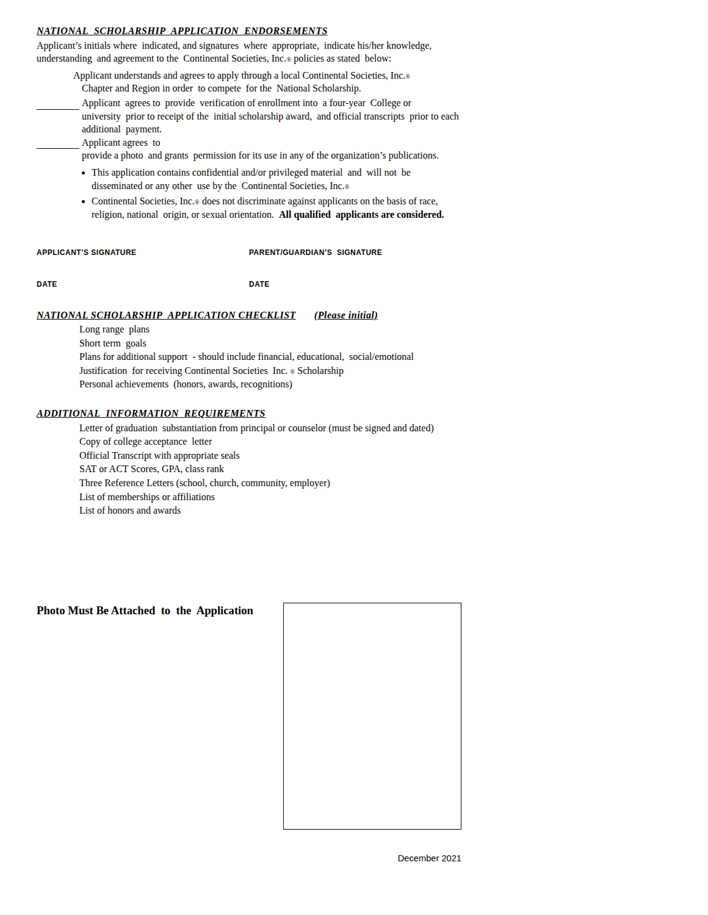NATIONAL SCHOLARSHIP APPLICATION ENDORSEMENTS
Applicant’s initials where indicated, and signatures where appropriate, indicate his/her knowledge, understanding and agreement to the Continental Societies, Inc.® policies as stated below:
Applicant understands and agrees to apply through a local Continental Societies, Inc.®
Chapter and Region in order to compete for the National Scholarship.
Applicant agrees to provide verification of enrollment into a four-year College or
university prior to receipt of the initial scholarship award, and official transcripts prior to each additional payment.
Applicant agrees to
provide a photo and grants permission for its use in any of the organization’s publications.
This application contains confidential and/or privileged material and will not be disseminated or any other use by the Continental Societies, Inc.®
Continental Societies, Inc.® does not discriminate against applicants on the basis of race, religion, national origin, or sexual orientation. All qualified applicants are considered.
| APPLICANT’S SIGNATURE | PARENT/GUARDIAN’S SIGNATURE |
| DATE | DATE |
NATIONAL SCHOLARSHIP APPLICATION CHECKLIST(Please initial)
Long range plans
Short term goals
Plans for additional support - should include financial, educational, social/emotional
Justification for receiving Continental Societies Inc. ® Scholarship
Personal achievements (honors, awards, recognitions)
ADDITIONAL INFORMATION REQUIREMENTS
Letter of graduation substantiation from principal or counselor (must be signed and dated)
Copy of college acceptance letter
Official Transcript with appropriate seals
SAT or ACT Scores, GPA, class rank
Three Reference Letters (school, church, community, employer)
List of memberships or affiliations
List of honors and awards
Photo Must Be Attached to the Application
December 2021